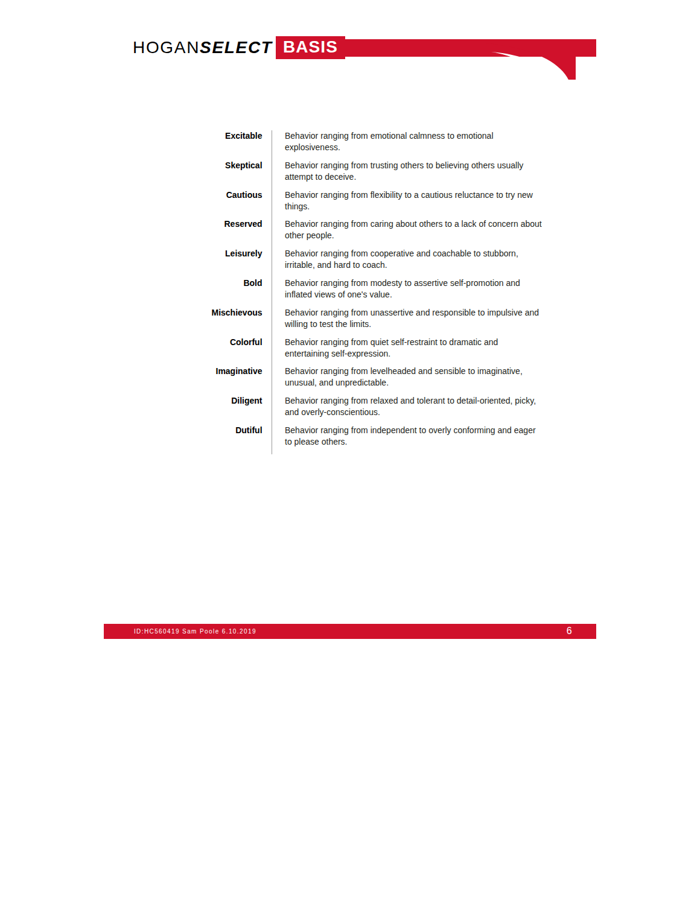HOGAN SELECT
BASIS
| Excitable | Behavior ranging from emotional calmness to emotional explosiveness. |
| Skeptical | Behavior ranging from trusting others to believing others usually attempt to deceive. |
| Cautious | Behavior ranging from flexibility to a cautious reluctance to try new things. |
| Reserved | Behavior ranging from caring about others to a lack of concern about other people. |
| Leisurely | Behavior ranging from cooperative and coachable to stubborn, irritable, and hard to coach. |
| Bold | Behavior ranging from modesty to assertive self-promotion and inflated views of one's value. |
| Mischievous | Behavior ranging from unassertive and responsible to impulsive and willing to test the limits. |
| Colorful | Behavior ranging from quiet self-restraint to dramatic and entertaining self-expression. |
| Imaginative | Behavior ranging from levelheaded and sensible to imaginative, unusual, and unpredictable. |
| Diligent | Behavior ranging from relaxed and tolerant to detail-oriented, picky, and overly-conscientious. |
| Dutiful | Behavior ranging from independent to overly conforming and eager to please others. |
ID:HC560419 Sam Poole 6.10.2019
6